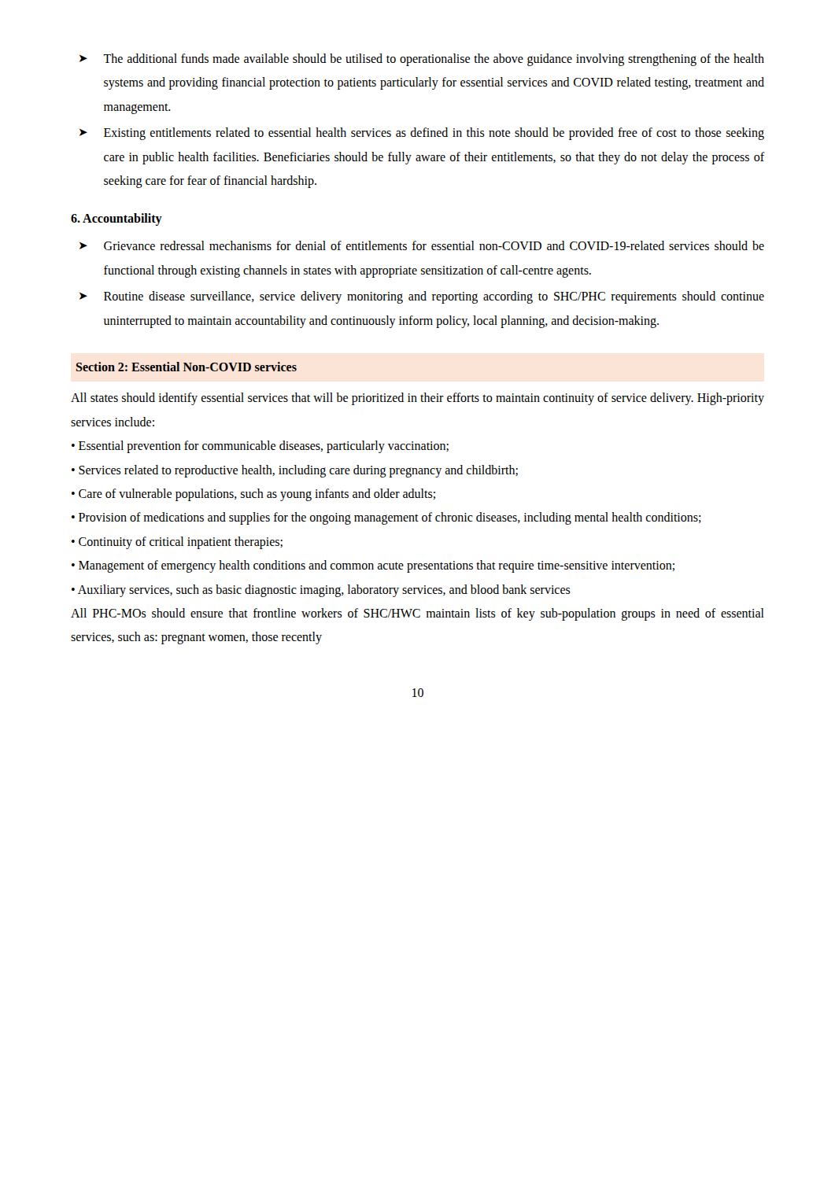The additional funds made available should be utilised to operationalise the above guidance involving strengthening of the health systems and providing financial protection to patients particularly for essential services and COVID related testing, treatment and management.
Existing entitlements related to essential health services as defined in this note should be provided free of cost to those seeking care in public health facilities. Beneficiaries should be fully aware of their entitlements, so that they do not delay the process of seeking care for fear of financial hardship.
6. Accountability
Grievance redressal mechanisms for denial of entitlements for essential non-COVID and COVID-19-related services should be functional through existing channels in states with appropriate sensitization of call-centre agents.
Routine disease surveillance, service delivery monitoring and reporting according to SHC/PHC requirements should continue uninterrupted to maintain accountability and continuously inform policy, local planning, and decision-making.
Section 2: Essential Non-COVID services
All states should identify essential services that will be prioritized in their efforts to maintain continuity of service delivery. High-priority services include:
• Essential prevention for communicable diseases, particularly vaccination;
• Services related to reproductive health, including care during pregnancy and childbirth;
• Care of vulnerable populations, such as young infants and older adults;
• Provision of medications and supplies for the ongoing management of chronic diseases, including mental health conditions;
• Continuity of critical inpatient therapies;
• Management of emergency health conditions and common acute presentations that require time-sensitive intervention;
• Auxiliary services, such as basic diagnostic imaging, laboratory services, and blood bank services
All PHC-MOs should ensure that frontline workers of SHC/HWC maintain lists of key sub-population groups in need of essential services, such as: pregnant women, those recently
10